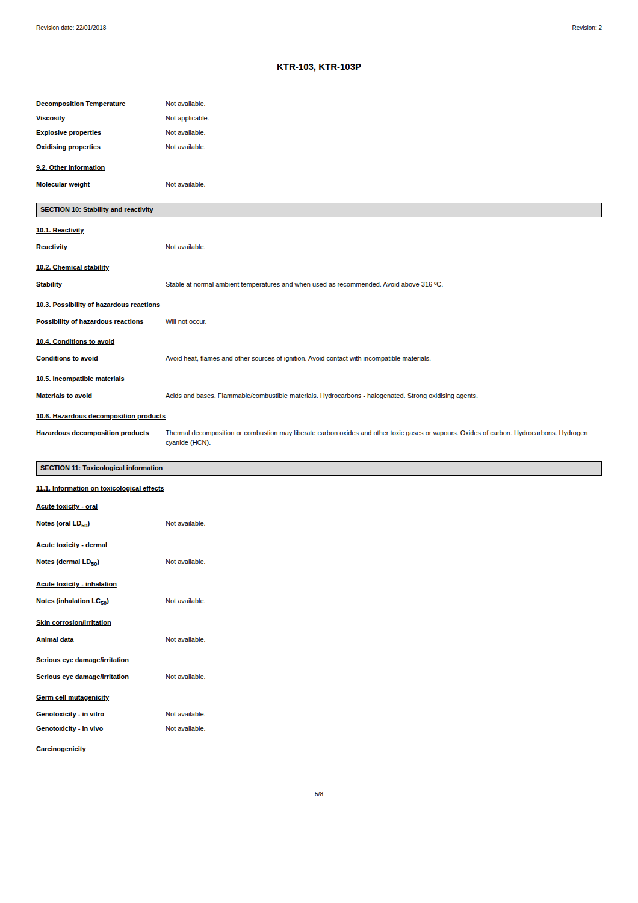Revision date: 22/01/2018 Revision: 2
KTR-103, KTR-103P
| Decomposition Temperature | Not available. |
| Viscosity | Not applicable. |
| Explosive properties | Not available. |
| Oxidising properties | Not available. |
9.2. Other information
| Molecular weight | Not available. |
SECTION 10: Stability and reactivity
10.1. Reactivity
| Reactivity | Not available. |
10.2. Chemical stability
| Stability | Stable at normal ambient temperatures and when used as recommended. Avoid above 316 ºC. |
10.3. Possibility of hazardous reactions
| Possibility of hazardous reactions | Will not occur. |
10.4. Conditions to avoid
| Conditions to avoid | Avoid heat, flames and other sources of ignition. Avoid contact with incompatible materials. |
10.5. Incompatible materials
| Materials to avoid | Acids and bases. Flammable/combustible materials. Hydrocarbons - halogenated. Strong oxidising agents. |
10.6. Hazardous decomposition products
| Hazardous decomposition products | Thermal decomposition or combustion may liberate carbon oxides and other toxic gases or vapours. Oxides of carbon. Hydrocarbons. Hydrogen cyanide (HCN). |
SECTION 11: Toxicological information
11.1. Information on toxicological effects
Acute toxicity - oral
| Notes (oral LD 50 ) | Not available. |
Acute toxicity - dermal
| Notes (dermal LD 50 ) | Not available. |
Acute toxicity - inhalation
| Notes (inhalation LC 50 ) | Not available. |
Skin corrosion/irritation
| Animal data | Not available. |
Serious eye damage/irritation
| Serious eye damage/irritation | Not available. |
Germ cell mutagenicity
| Genotoxicity - in vitro | Not available. |
| Genotoxicity - in vivo | Not available. |
Carcinogenicity
5/8